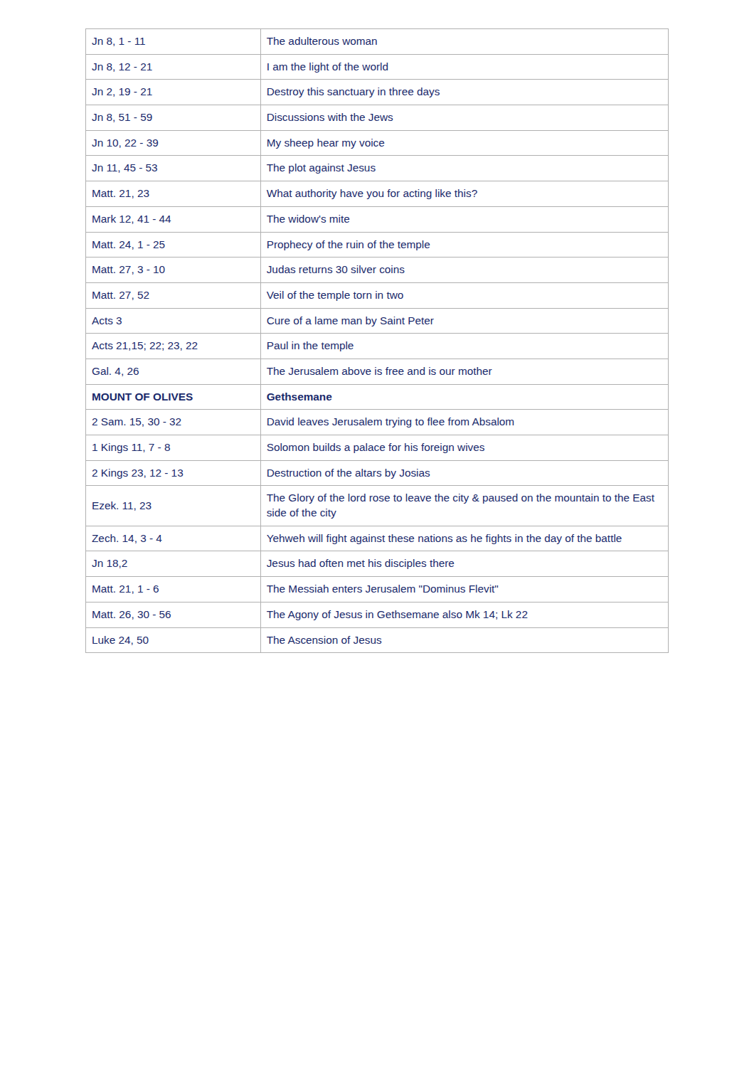| Jn 8, 1 - 11 | The adulterous woman |
| Jn 8, 12 - 21 | I am the light of the world |
| Jn 2, 19 - 21 | Destroy this sanctuary in three days |
| Jn 8, 51 - 59 | Discussions with the Jews |
| Jn 10, 22 - 39 | My sheep hear my voice |
| Jn 11, 45 - 53 | The plot against Jesus |
| Matt. 21, 23 | What authority have you for acting like this? |
| Mark 12, 41 - 44 | The widow's mite |
| Matt. 24, 1 - 25 | Prophecy of the ruin of the temple |
| Matt. 27, 3 - 10 | Judas returns 30 silver coins |
| Matt. 27, 52 | Veil of the temple torn in two |
| Acts 3 | Cure of a lame man by Saint Peter |
| Acts 21,15; 22; 23, 22 | Paul in the temple |
| Gal. 4, 26 | The Jerusalem above is free and is our mother |
| MOUNT OF OLIVES | Gethsemane |
| 2 Sam. 15, 30 - 32 | David leaves Jerusalem trying to flee from Absalom |
| 1 Kings 11, 7 - 8 | Solomon builds a palace for his foreign wives |
| 2 Kings 23, 12 - 13 | Destruction of the altars by Josias |
| Ezek. 11, 23 | The Glory of the lord rose to leave the city & paused on the mountain to the East side of the city |
| Zech. 14, 3 - 4 | Yehweh will fight against these nations as he fights in the day of the battle |
| Jn 18,2 | Jesus had often met his disciples there |
| Matt. 21, 1 - 6 | The Messiah enters Jerusalem "Dominus Flevit" |
| Matt. 26, 30 - 56 | The Agony of Jesus in Gethsemane also Mk 14; Lk 22 |
| Luke 24, 50 | The Ascension of Jesus |